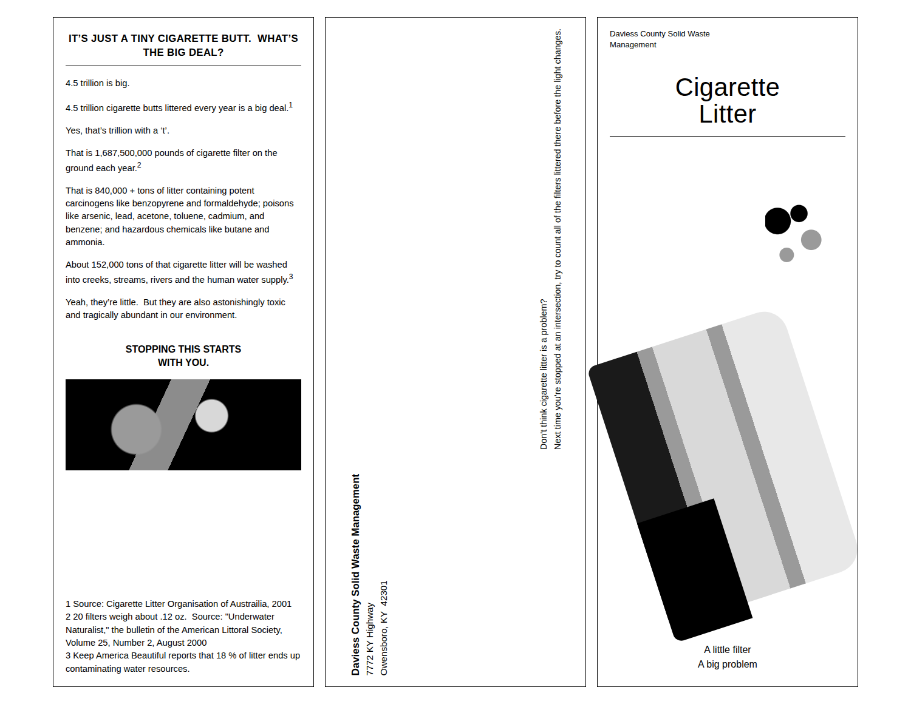It’s just a tiny cigarette butt. What’s the big deal?
4.5 trillion is big.
4.5 trillion cigarette butts littered every year is a big deal.1
Yes, that’s trillion with a ‘t’.
That is 1,687,500,000 pounds of cigarette filter on the ground each year.2
That is 840,000 + tons of litter containing potent carcinogens like benzopyrene and formaldehyde; poisons like arsenic, lead, acetone, toluene, cadmium, and benzene; and hazardous chemicals like butane and ammonia.
About 152,000 tons of that cigarette litter will be washed into creeks, streams, rivers and the human water supply.3
Yeah, they’re little. But they are also astonishingly toxic and tragically abundant in our environment.
Stopping this starts
with you.
1 Source: Cigarette Litter Organisation of Austrailia, 2001
2 20 filters weigh about .12 oz. Source: "Underwater Naturalist," the bulletin of the American Littoral Society, Volume 25, Number 2, August 2000
3 Keep America Beautiful reports that 18 % of litter ends up contaminating water resources.
Daviess County Solid Waste Management 7772 KY Highway Owensboro, KY 42301
Don't think cigarette litter is a problem? Next time you're stopped at an intersection, try to count all of the filters littered there before the light changes.
Daviess County Solid Waste
Management
Cigarette
Litter
A little filter
A big problem